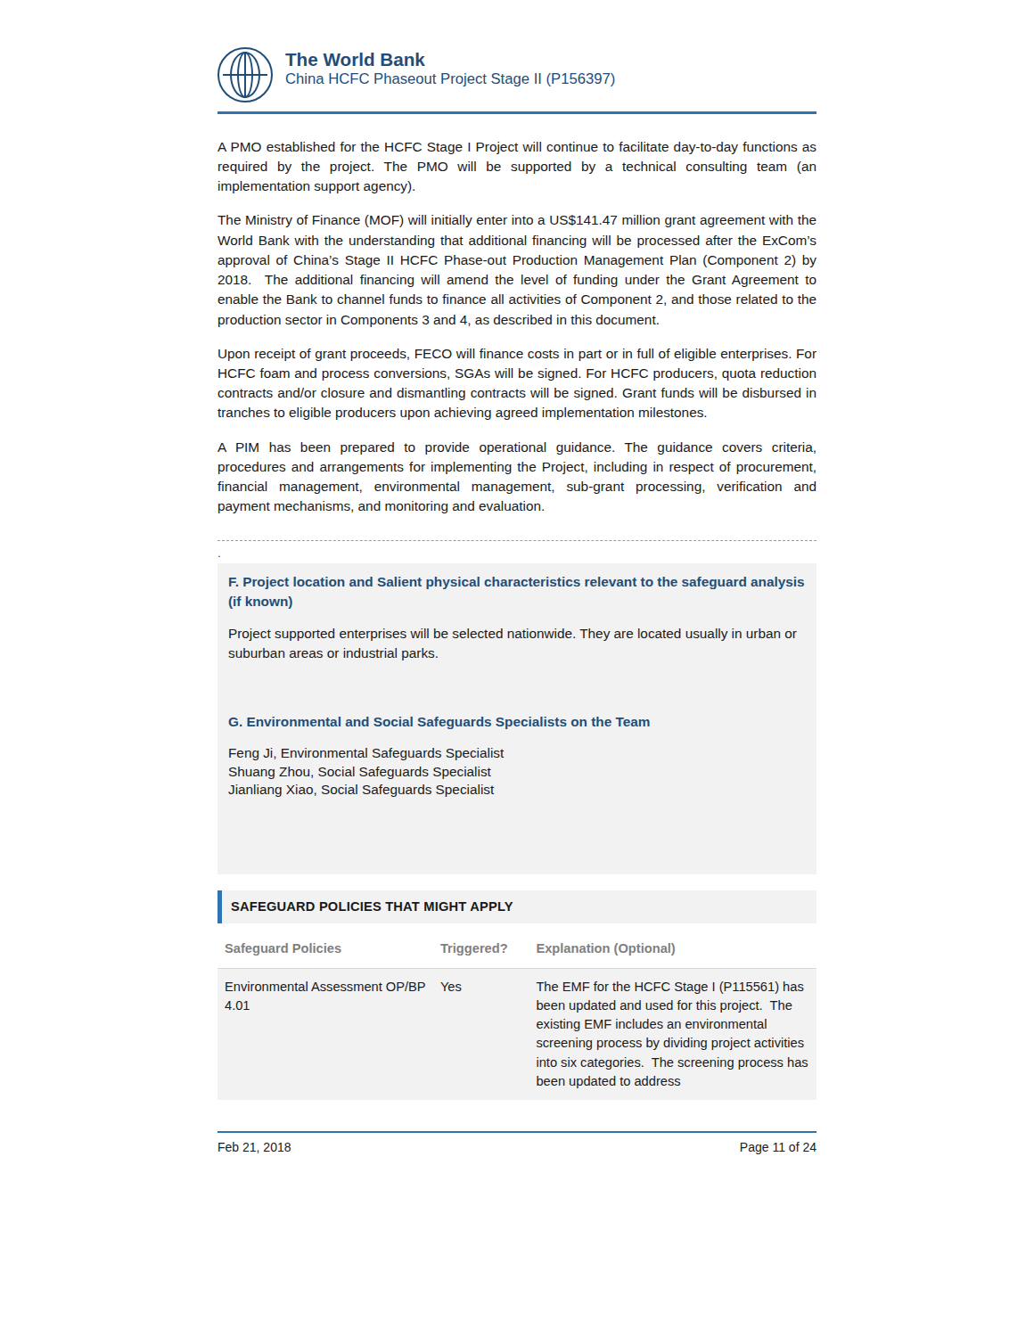The World Bank
China HCFC Phaseout Project Stage II (P156397)
A PMO established for the HCFC Stage I Project will continue to facilitate day-to-day functions as required by the project. The PMO will be supported by a technical consulting team (an implementation support agency).
The Ministry of Finance (MOF) will initially enter into a US$141.47 million grant agreement with the World Bank with the understanding that additional financing will be processed after the ExCom’s approval of China’s Stage II HCFC Phase-out Production Management Plan (Component 2) by 2018. The additional financing will amend the level of funding under the Grant Agreement to enable the Bank to channel funds to finance all activities of Component 2, and those related to the production sector in Components 3 and 4, as described in this document.
Upon receipt of grant proceeds, FECO will finance costs in part or in full of eligible enterprises. For HCFC foam and process conversions, SGAs will be signed. For HCFC producers, quota reduction contracts and/or closure and dismantling contracts will be signed. Grant funds will be disbursed in tranches to eligible producers upon achieving agreed implementation milestones.
A PIM has been prepared to provide operational guidance. The guidance covers criteria, procedures and arrangements for implementing the Project, including in respect of procurement, financial management, environmental management, sub-grant processing, verification and payment mechanisms, and monitoring and evaluation.
.
F. Project location and Salient physical characteristics relevant to the safeguard analysis (if known)
Project supported enterprises will be selected nationwide. They are located usually in urban or suburban areas or industrial parks.
G. Environmental and Social Safeguards Specialists on the Team
Feng Ji, Environmental Safeguards Specialist
Shuang Zhou, Social Safeguards Specialist
Jianliang Xiao, Social Safeguards Specialist
SAFEGUARD POLICIES THAT MIGHT APPLY
| Safeguard Policies | Triggered? | Explanation (Optional) |
| --- | --- | --- |
| Environmental Assessment OP/BP 4.01 | Yes | The EMF for the HCFC Stage I (P115561) has been updated and used for this project. The existing EMF includes an environmental screening process by dividing project activities into six categories. The screening process has been updated to address |
Feb 21, 2018
Page 11 of 24